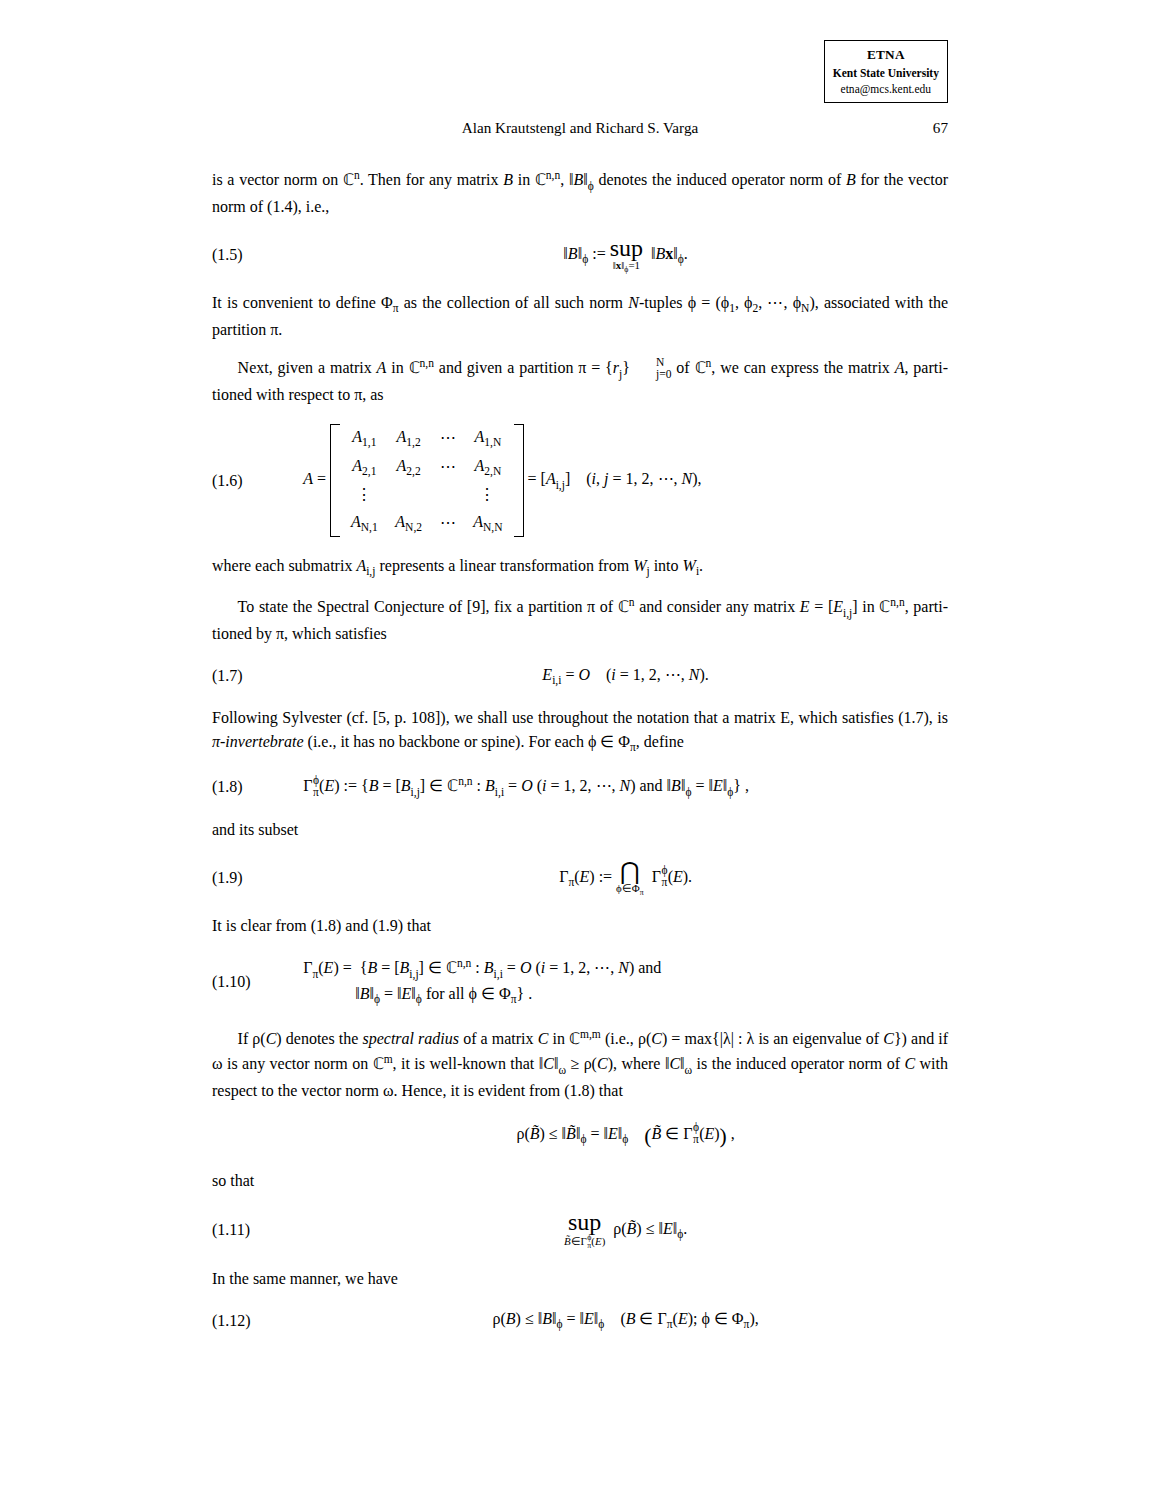ETNA Kent State University etna@mcs.kent.edu
Alan Krautstengl and Richard S. Varga 67
is a vector norm on ℂn. Then for any matrix B in ℂn,n, ‖B‖ϕ denotes the induced operator norm of B for the vector norm of (1.4), i.e.,
(1.5) ‖B‖ϕ := sup‖x‖ϕ=1 ‖Bx‖ϕ.
It is convenient to define Φπ as the collection of all such norm N-tuples ϕ = (ϕ1, ϕ2, ⋯, ϕN), associated with the partition π.
Next, given a matrix A in ℂn,n and given a partition π = {rj}Nj=0 of ℂn, we can express the matrix A, partitioned with respect to π, as
(1.6) A =
| A 1,1 | A 1,2 | ⋯ | A 1,N |
| A 2,1 | A 2,2 | ⋯ | A 2,N |
| ⋮ | | | ⋮ |
| A N,1 | A N,2 | ⋯ | A N,N |
= [Ai,j] (i, j = 1, 2, ⋯, N),
where each submatrix Ai,j represents a linear transformation from Wj into Wi.
To state the Spectral Conjecture of [9], fix a partition π of ℂn and consider any matrix E = [Ei,j] in ℂn,n, partitioned by π, which satisfies
(1.7) Ei,i = O (i = 1, 2, ⋯, N).
Following Sylvester (cf. [5, p. 108]), we shall use throughout the notation that a matrix E, which satisfies (1.7), is π-invertebrate (i.e., it has no backbone or spine). For each ϕ ∈ Φπ, define
(1.8) Γϕπ(E) := {B = [Bi,j] ∈ ℂn,n : Bi,i = O (i = 1, 2, ⋯, N) and ‖B‖ϕ = ‖E‖ϕ} ,
and its subset
(1.9) Γπ(E) := ⋂ϕ∈Φπ Γϕπ(E).
It is clear from (1.8) and (1.9) that
(1.10) Γπ(E) = {B = [Bi,j] ∈ ℂn,n : Bi,i = O (i = 1, 2, ⋯, N) and ‖B‖ϕ = ‖E‖ϕ for all ϕ ∈ Φπ} .
If ρ(C) denotes the spectral radius of a matrix C in ℂm,m (i.e., ρ(C) = max{|λ| : λ is an eigenvalue of C}) and if ω is any vector norm on ℂm, it is well-known that ‖C‖ω ≥ ρ(C), where ‖C‖ω is the induced operator norm of C with respect to the vector norm ω. Hence, it is evident from (1.8) that
ρ(B̃) ≤ ‖B̃‖ϕ = ‖E‖ϕ (B̃ ∈ Γϕπ(E)) ,
so that
(1.11) sup B̃∈Γϕπ(E) ρ(B̃) ≤ ‖E‖ϕ.
In the same manner, we have
(1.12) ρ(B) ≤ ‖B‖ϕ = ‖E‖ϕ (B ∈ Γπ(E); ϕ ∈ Φπ),